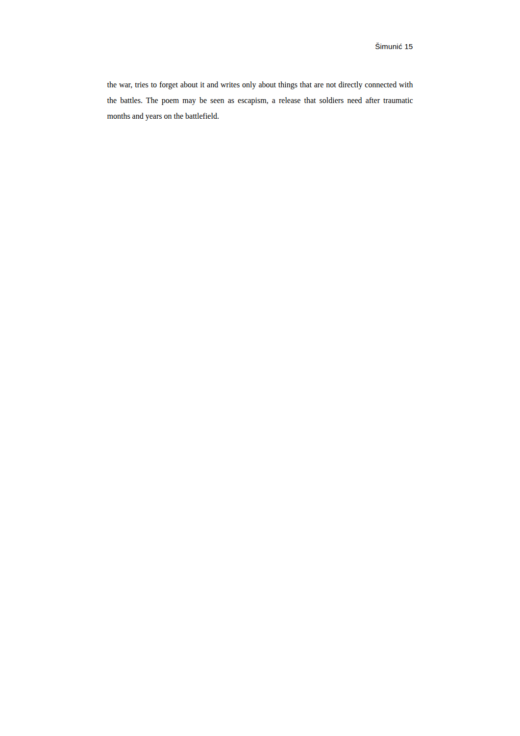Šimunić 15
the war, tries to forget about it and writes only about things that are not directly connected with the battles. The poem may be seen as escapism, a release that soldiers need after traumatic months and years on the battlefield.